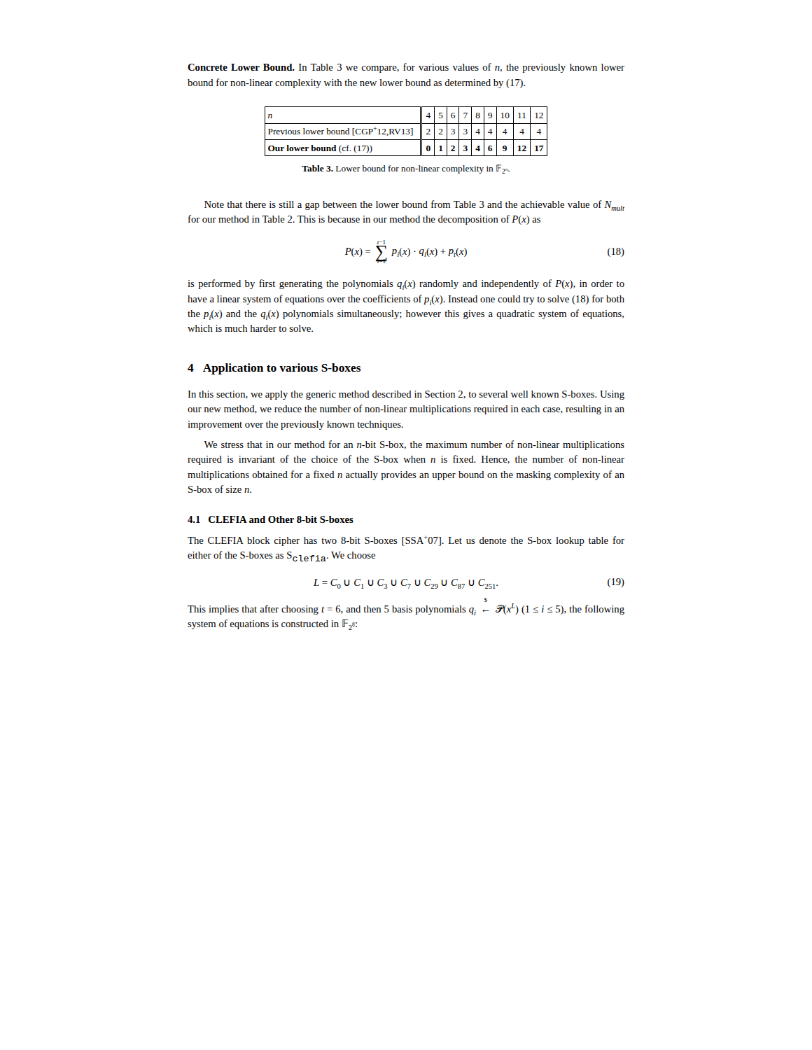Concrete Lower Bound. In Table 3 we compare, for various values of n, the previously known lower bound for non-linear complexity with the new lower bound as determined by (17).
| n | 4 | 5 | 6 | 7 | 8 | 9 | 10 | 11 | 12 |
| Previous lower bound [CGP + 12,RV13] | 2 | 2 | 3 | 3 | 4 | 4 | 4 | 4 | 4 |
| Our lower bound (cf. (17)) | 0 | 1 | 2 | 3 | 4 | 6 | 9 | 12 | 17 |
Table 3. Lower bound for non-linear complexity in 𝔽2n.
Note that there is still a gap between the lower bound from Table 3 and the achievable value of Nmult for our method in Table 2. This is because in our method the decomposition of P(x) as
P(x) = t−1∑i=1 pi(x) · qi(x) + pt(x) (18)
is performed by first generating the polynomials qi(x) randomly and independently of P(x), in order to have a linear system of equations over the coefficients of pi(x). Instead one could try to solve (18) for both the pi(x) and the qi(x) polynomials simultaneously; however this gives a quadratic system of equations, which is much harder to solve.
4 Application to various S-boxes
In this section, we apply the generic method described in Section 2, to several well known S-boxes. Using our new method, we reduce the number of non-linear multiplications required in each case, resulting in an improvement over the previously known techniques.
We stress that in our method for an n-bit S-box, the maximum number of non-linear multiplications required is invariant of the choice of the S-box when n is fixed. Hence, the number of non-linear multiplications obtained for a fixed n actually provides an upper bound on the masking complexity of an S-box of size n.
4.1 CLEFIA and Other 8-bit S-boxes
The CLEFIA block cipher has two 8-bit S-boxes [SSA+07]. Let us denote the S-box lookup table for either of the S-boxes as Sclefia. We choose
L = C0 ∪ C1 ∪ C3 ∪ C7 ∪ C29 ∪ C87 ∪ C251. (19)
This implies that after choosing t = 6, and then 5 basis polynomials qi $← 𝒫(xL) (1 ≤ i ≤ 5), the following system of equations is constructed in 𝔽28: